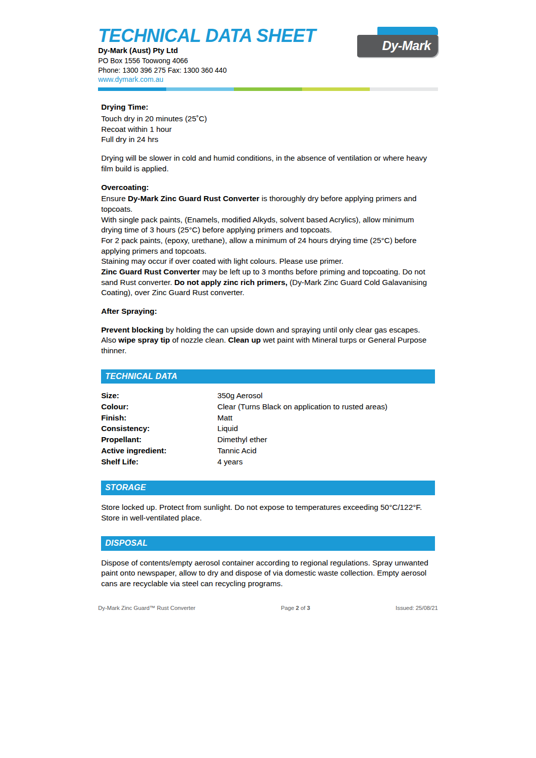TECHNICAL DATA SHEET
Dy-Mark (Aust) Pty Ltd
PO Box 1556 Toowong 4066
Phone: 1300 396 275 Fax: 1300 360 440
www.dymark.com.au
Dy-Mark
Drying Time:
Touch dry in 20 minutes (25˚C)
Recoat within 1 hour
Full dry in 24 hrs
Drying will be slower in cold and humid conditions, in the absence of ventilation or where heavy film build is applied.
Overcoating:
Ensure Dy-Mark Zinc Guard Rust Converter is thoroughly dry before applying primers and topcoats.
With single pack paints, (Enamels, modified Alkyds, solvent based Acrylics), allow minimum drying time of 3 hours (25°C) before applying primers and topcoats.
For 2 pack paints, (epoxy, urethane), allow a minimum of 24 hours drying time (25°C) before applying primers and topcoats.
Staining may occur if over coated with light colours. Please use primer.
Zinc Guard Rust Converter may be left up to 3 months before priming and topcoating. Do not sand Rust converter. Do not apply zinc rich primers, (Dy-Mark Zinc Guard Cold Galavanising Coating), over Zinc Guard Rust converter.
After Spraying:
Prevent blocking by holding the can upside down and spraying until only clear gas escapes. Also wipe spray tip of nozzle clean. Clean up wet paint with Mineral turps or General Purpose thinner.
TECHNICAL DATA
| Size: | 350g Aerosol |
| Colour: | Clear (Turns Black on application to rusted areas) |
| Finish: | Matt |
| Consistency: | Liquid |
| Propellant: | Dimethyl ether |
| Active ingredient: | Tannic Acid |
| Shelf Life: | 4 years |
STORAGE
Store locked up. Protect from sunlight. Do not expose to temperatures exceeding 50°C/122°F. Store in well-ventilated place.
DISPOSAL
Dispose of contents/empty aerosol container according to regional regulations. Spray unwanted paint onto newspaper, allow to dry and dispose of via domestic waste collection. Empty aerosol cans are recyclable via steel can recycling programs.
Dy-Mark Zinc Guard™ Rust Converter
Page 2 of 3
Issued: 25/08/21